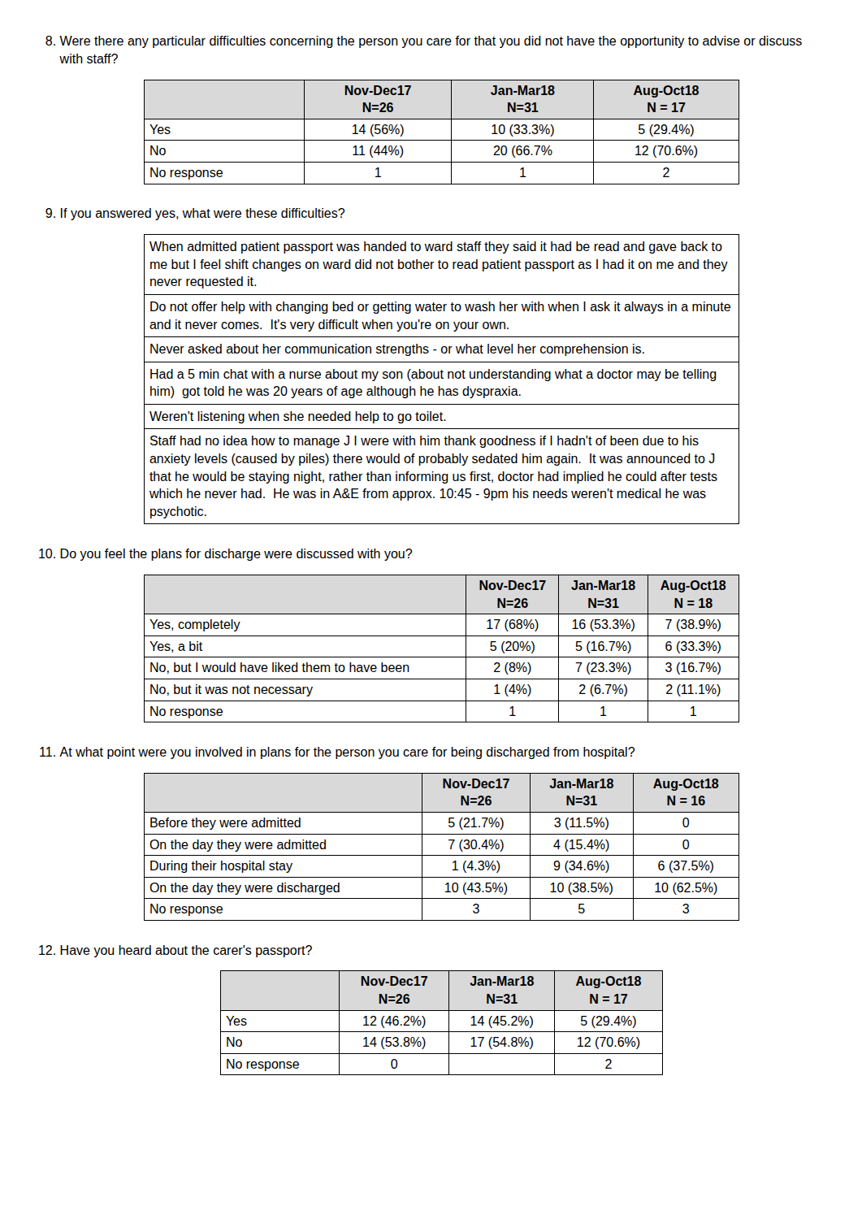Were there any particular difficulties concerning the person you care for that you did not have the opportunity to advise or discuss with staff?
| | Nov-Dec17 N=26 | Jan-Mar18 N=31 | Aug-Oct18 N = 17 |
| --- | --- | --- | --- |
| Yes | 14 (56%) | 10 (33.3%) | 5 (29.4%) |
| No | 11 (44%) | 20 (66.7% | 12 (70.6%) |
| No response | 1 | 1 | 2 |
If you answered yes, what were these difficulties?
| When admitted patient passport was handed to ward staff they said it had be read and gave back to me but I feel shift changes on ward did not bother to read patient passport as I had it on me and they never requested it. |
| Do not offer help with changing bed or getting water to wash her with when I ask it always in a minute and it never comes. It's very difficult when you're on your own. |
| Never asked about her communication strengths - or what level her comprehension is. |
| Had a 5 min chat with a nurse about my son (about not understanding what a doctor may be telling him) got told he was 20 years of age although he has dyspraxia. |
| Weren't listening when she needed help to go toilet. |
| Staff had no idea how to manage J I were with him thank goodness if I hadn't of been due to his anxiety levels (caused by piles) there would of probably sedated him again. It was announced to J that he would be staying night, rather than informing us first, doctor had implied he could after tests which he never had. He was in A&E from approx. 10:45 - 9pm his needs weren't medical he was psychotic. |
Do you feel the plans for discharge were discussed with you?
| | Nov-Dec17 N=26 | Jan-Mar18 N=31 | Aug-Oct18 N = 18 |
| --- | --- | --- | --- |
| Yes, completely | 17 (68%) | 16 (53.3%) | 7 (38.9%) |
| Yes, a bit | 5 (20%) | 5 (16.7%) | 6 (33.3%) |
| No, but I would have liked them to have been | 2 (8%) | 7 (23.3%) | 3 (16.7%) |
| No, but it was not necessary | 1 (4%) | 2 (6.7%) | 2 (11.1%) |
| No response | 1 | 1 | 1 |
At what point were you involved in plans for the person you care for being discharged from hospital?
| | Nov-Dec17 N=26 | Jan-Mar18 N=31 | Aug-Oct18 N = 16 |
| --- | --- | --- | --- |
| Before they were admitted | 5 (21.7%) | 3 (11.5%) | 0 |
| On the day they were admitted | 7 (30.4%) | 4 (15.4%) | 0 |
| During their hospital stay | 1 (4.3%) | 9 (34.6%) | 6 (37.5%) |
| On the day they were discharged | 10 (43.5%) | 10 (38.5%) | 10 (62.5%) |
| No response | 3 | 5 | 3 |
Have you heard about the carer's passport?
| | Nov-Dec17 N=26 | Jan-Mar18 N=31 | Aug-Oct18 N = 17 |
| --- | --- | --- | --- |
| Yes | 12 (46.2%) | 14 (45.2%) | 5 (29.4%) |
| No | 14 (53.8%) | 17 (54.8%) | 12 (70.6%) |
| No response | 0 | | 2 |